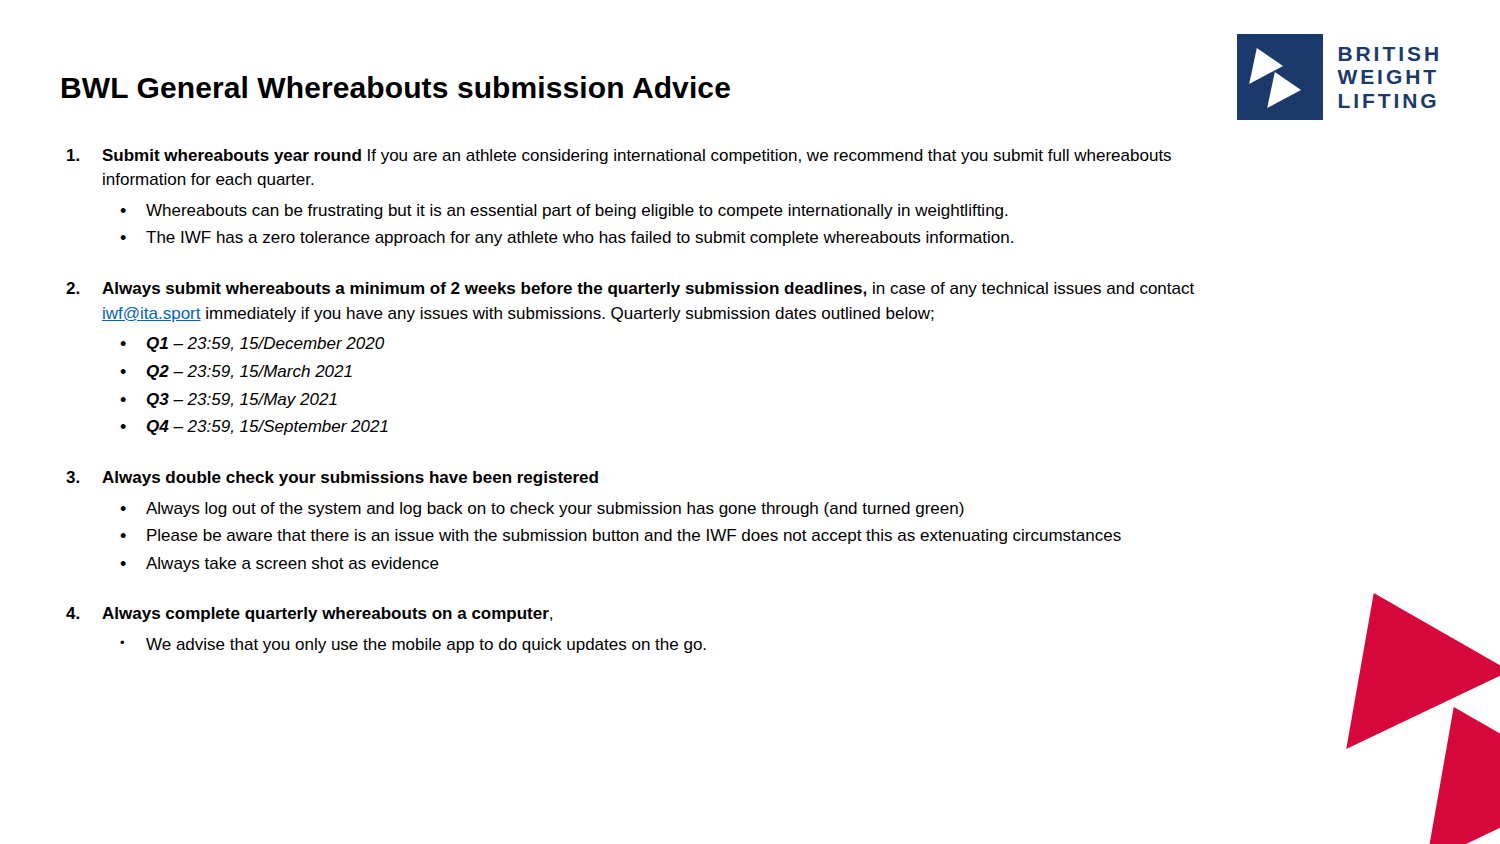British
Weight
Lifting
BWL General Whereabouts submission Advice
Submit whereabouts year round If you are an athlete considering international competition, we recommend that you submit full whereabouts information for each quarter.
Whereabouts can be frustrating but it is an essential part of being eligible to compete internationally in weightlifting.
The IWF has a zero tolerance approach for any athlete who has failed to submit complete whereabouts information.
Always submit whereabouts a minimum of 2 weeks before the quarterly submission deadlines, in case of any technical issues and contact iwf@ita.sport immediately if you have any issues with submissions. Quarterly submission dates outlined below;
Q1 – 23:59, 15/December 2020
Q2 – 23:59, 15/March 2021
Q3 – 23:59, 15/May 2021
Q4 – 23:59, 15/September 2021
Always double check your submissions have been registered
Always log out of the system and log back on to check your submission has gone through (and turned green)
Please be aware that there is an issue with the submission button and the IWF does not accept this as extenuating circumstances
Always take a screen shot as evidence
Always complete quarterly whereabouts on a computer,
We advise that you only use the mobile app to do quick updates on the go.